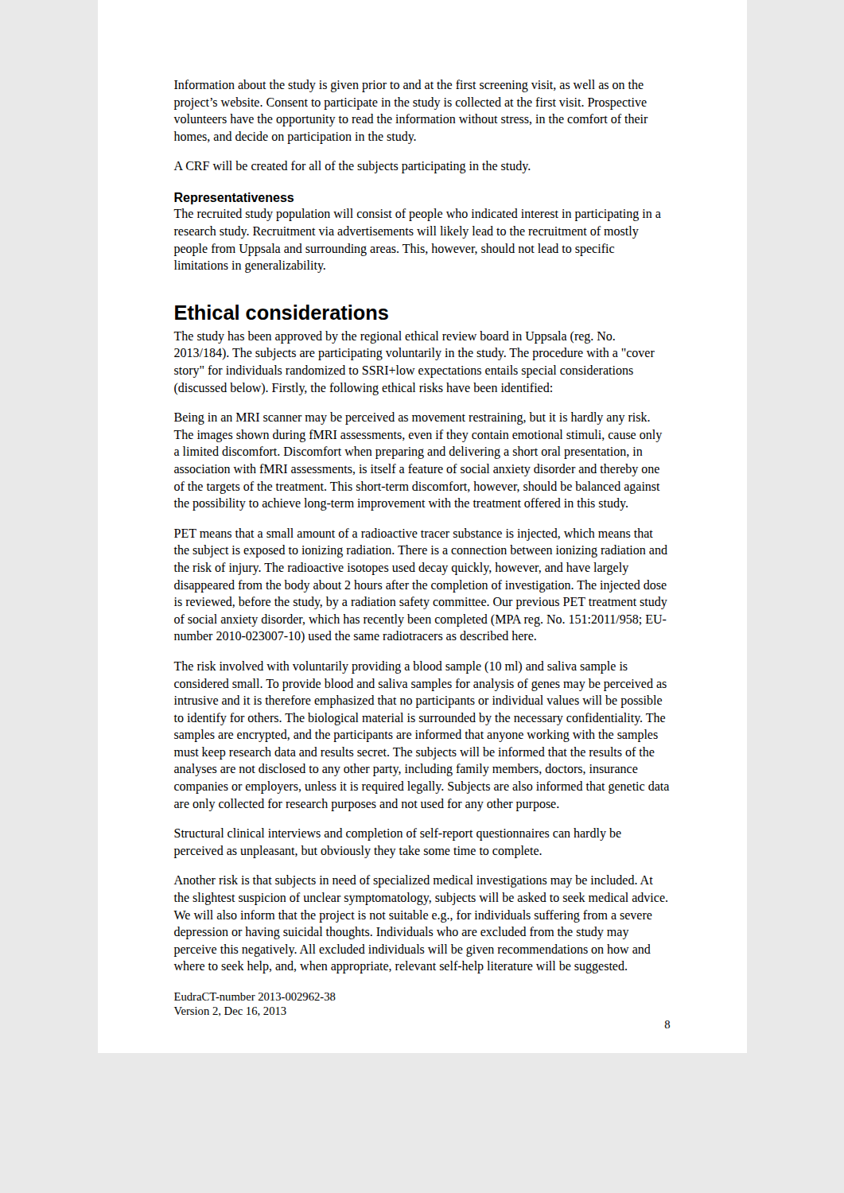Information about the study is given prior to and at the first screening visit, as well as on the project’s website. Consent to participate in the study is collected at the first visit. Prospective volunteers have the opportunity to read the information without stress, in the comfort of their homes, and decide on participation in the study.
A CRF will be created for all of the subjects participating in the study.
Representativeness
The recruited study population will consist of people who indicated interest in participating in a research study. Recruitment via advertisements will likely lead to the recruitment of mostly people from Uppsala and surrounding areas. This, however, should not lead to specific limitations in generalizability.
Ethical considerations
The study has been approved by the regional ethical review board in Uppsala (reg. No. 2013/184). The subjects are participating voluntarily in the study. The procedure with a "cover story" for individuals randomized to SSRI+low expectations entails special considerations (discussed below). Firstly, the following ethical risks have been identified:
Being in an MRI scanner may be perceived as movement restraining, but it is hardly any risk. The images shown during fMRI assessments, even if they contain emotional stimuli, cause only a limited discomfort. Discomfort when preparing and delivering a short oral presentation, in association with fMRI assessments, is itself a feature of social anxiety disorder and thereby one of the targets of the treatment. This short-term discomfort, however, should be balanced against the possibility to achieve long-term improvement with the treatment offered in this study.
PET means that a small amount of a radioactive tracer substance is injected, which means that the subject is exposed to ionizing radiation. There is a connection between ionizing radiation and the risk of injury. The radioactive isotopes used decay quickly, however, and have largely disappeared from the body about 2 hours after the completion of investigation. The injected dose is reviewed, before the study, by a radiation safety committee. Our previous PET treatment study of social anxiety disorder, which has recently been completed (MPA reg. No. 151:2011/958; EU-number 2010-023007-10) used the same radiotracers as described here.
The risk involved with voluntarily providing a blood sample (10 ml) and saliva sample is considered small. To provide blood and saliva samples for analysis of genes may be perceived as intrusive and it is therefore emphasized that no participants or individual values will be possible to identify for others. The biological material is surrounded by the necessary confidentiality. The samples are encrypted, and the participants are informed that anyone working with the samples must keep research data and results secret. The subjects will be informed that the results of the analyses are not disclosed to any other party, including family members, doctors, insurance companies or employers, unless it is required legally. Subjects are also informed that genetic data are only collected for research purposes and not used for any other purpose.
Structural clinical interviews and completion of self-report questionnaires can hardly be perceived as unpleasant, but obviously they take some time to complete.
Another risk is that subjects in need of specialized medical investigations may be included. At the slightest suspicion of unclear symptomatology, subjects will be asked to seek medical advice. We will also inform that the project is not suitable e.g., for individuals suffering from a severe depression or having suicidal thoughts. Individuals who are excluded from the study may perceive this negatively. All excluded individuals will be given recommendations on how and where to seek help, and, when appropriate, relevant self-help literature will be suggested.
EudraCT-number 2013-002962-38
Version 2, Dec 16, 2013 8